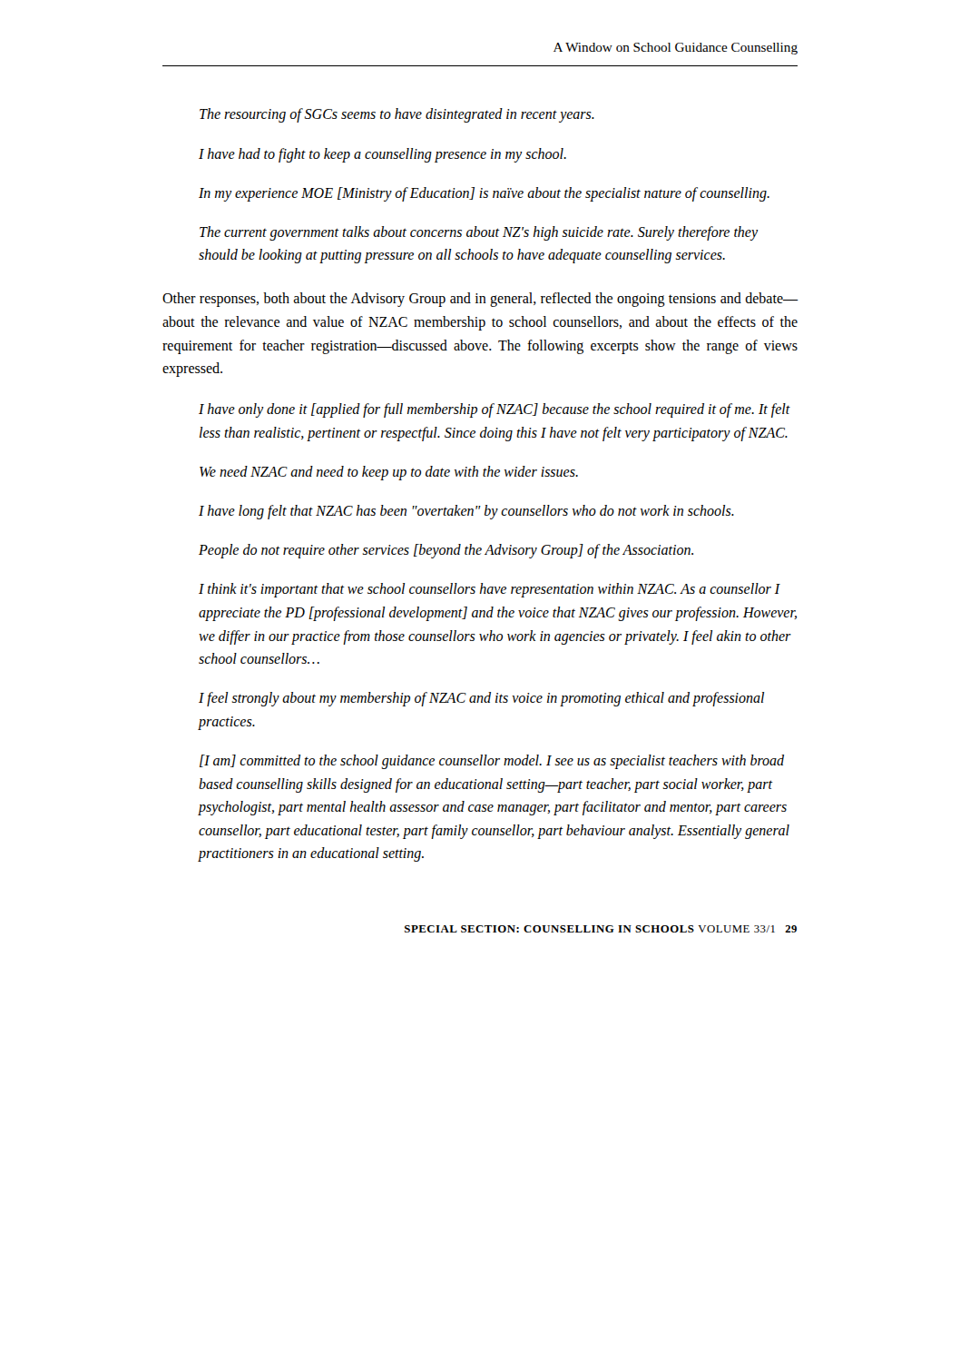A Window on School Guidance Counselling
The resourcing of SGCs seems to have disintegrated in recent years.
I have had to fight to keep a counselling presence in my school.
In my experience MOE [Ministry of Education] is naïve about the specialist nature of counselling.
The current government talks about concerns about NZ's high suicide rate. Surely therefore they should be looking at putting pressure on all schools to have adequate counselling services.
Other responses, both about the Advisory Group and in general, reflected the ongoing tensions and debate—about the relevance and value of NZAC membership to school counsellors, and about the effects of the requirement for teacher registration—discussed above. The following excerpts show the range of views expressed.
I have only done it [applied for full membership of NZAC] because the school required it of me. It felt less than realistic, pertinent or respectful. Since doing this I have not felt very participatory of NZAC.
We need NZAC and need to keep up to date with the wider issues.
I have long felt that NZAC has been "overtaken" by counsellors who do not work in schools.
People do not require other services [beyond the Advisory Group] of the Association.
I think it's important that we school counsellors have representation within NZAC. As a counsellor I appreciate the PD [professional development] and the voice that NZAC gives our profession. However, we differ in our practice from those counsellors who work in agencies or privately. I feel akin to other school counsellors…
I feel strongly about my membership of NZAC and its voice in promoting ethical and professional practices.
[I am] committed to the school guidance counsellor model. I see us as specialist teachers with broad based counselling skills designed for an educational setting—part teacher, part social worker, part psychologist, part mental health assessor and case manager, part facilitator and mentor, part careers counsellor, part educational tester, part family counsellor, part behaviour analyst. Essentially general practitioners in an educational setting.
SPECIAL SECTION: COUNSELLING IN SCHOOLS VOLUME 33/1 29